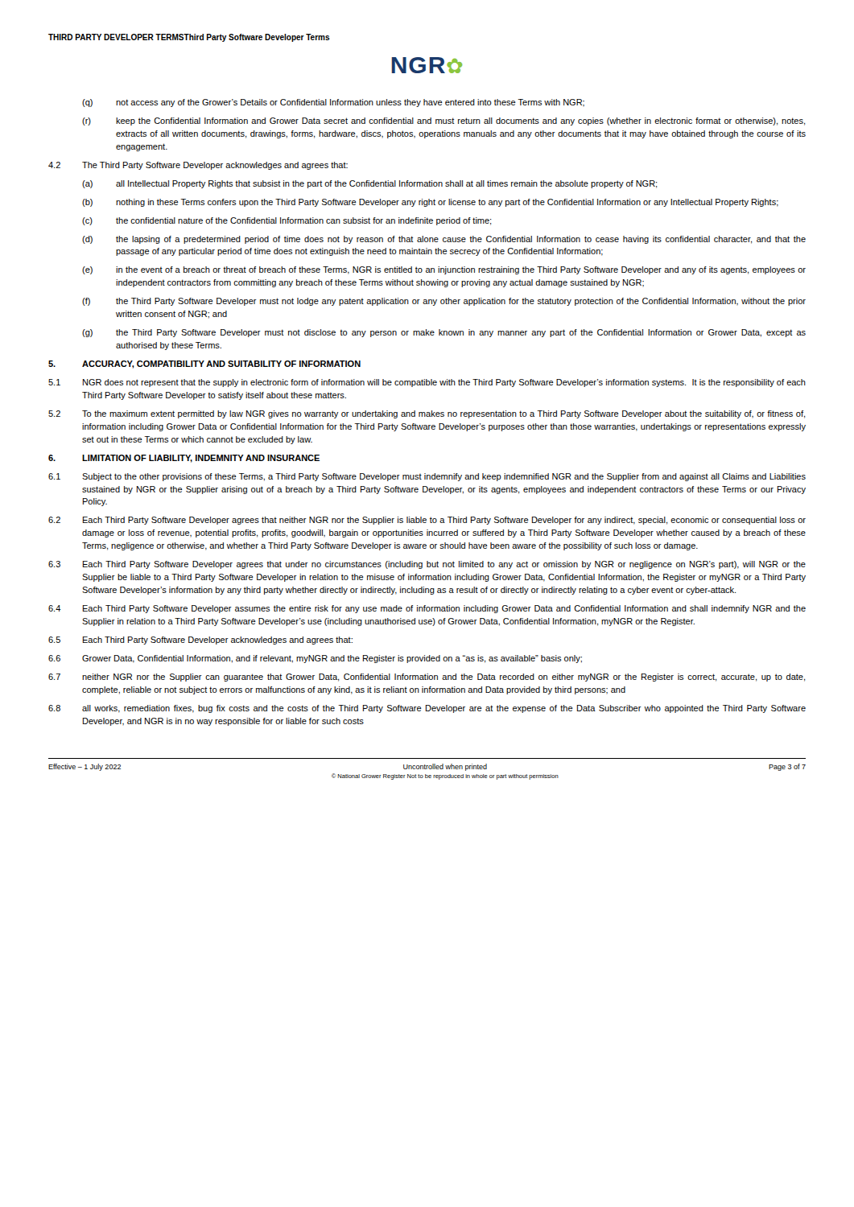THIRD PARTY DEVELOPER TERMSThird Party Software Developer Terms
NGR✿
| | (q) | not access any of the Grower’s Details or Confidential Information unless they have entered into these Terms with NGR; |
| | (r) | keep the Confidential Information and Grower Data secret and confidential and must return all documents and any copies (whether in electronic format or otherwise), notes, extracts of all written documents, drawings, forms, hardware, discs, photos, operations manuals and any other documents that it may have obtained through the course of its engagement. |
| 4.2 | The Third Party Software Developer acknowledges and agrees that: |
| | (a) | all Intellectual Property Rights that subsist in the part of the Confidential Information shall at all times remain the absolute property of NGR; |
| | (b) | nothing in these Terms confers upon the Third Party Software Developer any right or license to any part of the Confidential Information or any Intellectual Property Rights; |
| | (c) | the confidential nature of the Confidential Information can subsist for an indefinite period of time; |
| | (d) | the lapsing of a predetermined period of time does not by reason of that alone cause the Confidential Information to cease having its confidential character, and that the passage of any particular period of time does not extinguish the need to maintain the secrecy of the Confidential Information; |
| | (e) | in the event of a breach or threat of breach of these Terms, NGR is entitled to an injunction restraining the Third Party Software Developer and any of its agents, employees or independent contractors from committing any breach of these Terms without showing or proving any actual damage sustained by NGR; |
| | (f) | the Third Party Software Developer must not lodge any patent application or any other application for the statutory protection of the Confidential Information, without the prior written consent of NGR; and |
| | (g) | the Third Party Software Developer must not disclose to any person or make known in any manner any part of the Confidential Information or Grower Data, except as authorised by these Terms. |
| 5. | ACCURACY, COMPATIBILITY AND SUITABILITY OF INFORMATION |
| 5.1 | NGR does not represent that the supply in electronic form of information will be compatible with the Third Party Software Developer’s information systems. It is the responsibility of each Third Party Software Developer to satisfy itself about these matters. |
| 5.2 | To the maximum extent permitted by law NGR gives no warranty or undertaking and makes no representation to a Third Party Software Developer about the suitability of, or fitness of, information including Grower Data or Confidential Information for the Third Party Software Developer’s purposes other than those warranties, undertakings or representations expressly set out in these Terms or which cannot be excluded by law. |
| 6. | LIMITATION OF LIABILITY, INDEMNITY AND INSURANCE |
| 6.1 | Subject to the other provisions of these Terms, a Third Party Software Developer must indemnify and keep indemnified NGR and the Supplier from and against all Claims and Liabilities sustained by NGR or the Supplier arising out of a breach by a Third Party Software Developer, or its agents, employees and independent contractors of these Terms or our Privacy Policy. |
| 6.2 | Each Third Party Software Developer agrees that neither NGR nor the Supplier is liable to a Third Party Software Developer for any indirect, special, economic or consequential loss or damage or loss of revenue, potential profits, profits, goodwill, bargain or opportunities incurred or suffered by a Third Party Software Developer whether caused by a breach of these Terms, negligence or otherwise, and whether a Third Party Software Developer is aware or should have been aware of the possibility of such loss or damage. |
| 6.3 | Each Third Party Software Developer agrees that under no circumstances (including but not limited to any act or omission by NGR or negligence on NGR’s part), will NGR or the Supplier be liable to a Third Party Software Developer in relation to the misuse of information including Grower Data, Confidential Information, the Register or myNGR or a Third Party Software Developer’s information by any third party whether directly or indirectly, including as a result of or directly or indirectly relating to a cyber event or cyber-attack. |
| 6.4 | Each Third Party Software Developer assumes the entire risk for any use made of information including Grower Data and Confidential Information and shall indemnify NGR and the Supplier in relation to a Third Party Software Developer’s use (including unauthorised use) of Grower Data, Confidential Information, myNGR or the Register. |
| 6.5 | Each Third Party Software Developer acknowledges and agrees that: |
| 6.6 | Grower Data, Confidential Information, and if relevant, myNGR and the Register is provided on a “as is, as available” basis only; |
| 6.7 | neither NGR nor the Supplier can guarantee that Grower Data, Confidential Information and the Data recorded on either myNGR or the Register is correct, accurate, up to date, complete, reliable or not subject to errors or malfunctions of any kind, as it is reliant on information and Data provided by third persons; and |
| 6.8 | all works, remediation fixes, bug fix costs and the costs of the Third Party Software Developer are at the expense of the Data Subscriber who appointed the Third Party Software Developer, and NGR is in no way responsible for or liable for such costs |
Effective – 1 July 2022
Uncontrolled when printed © National Grower Register Not to be reproduced in whole or part without permission
Page 3 of 7